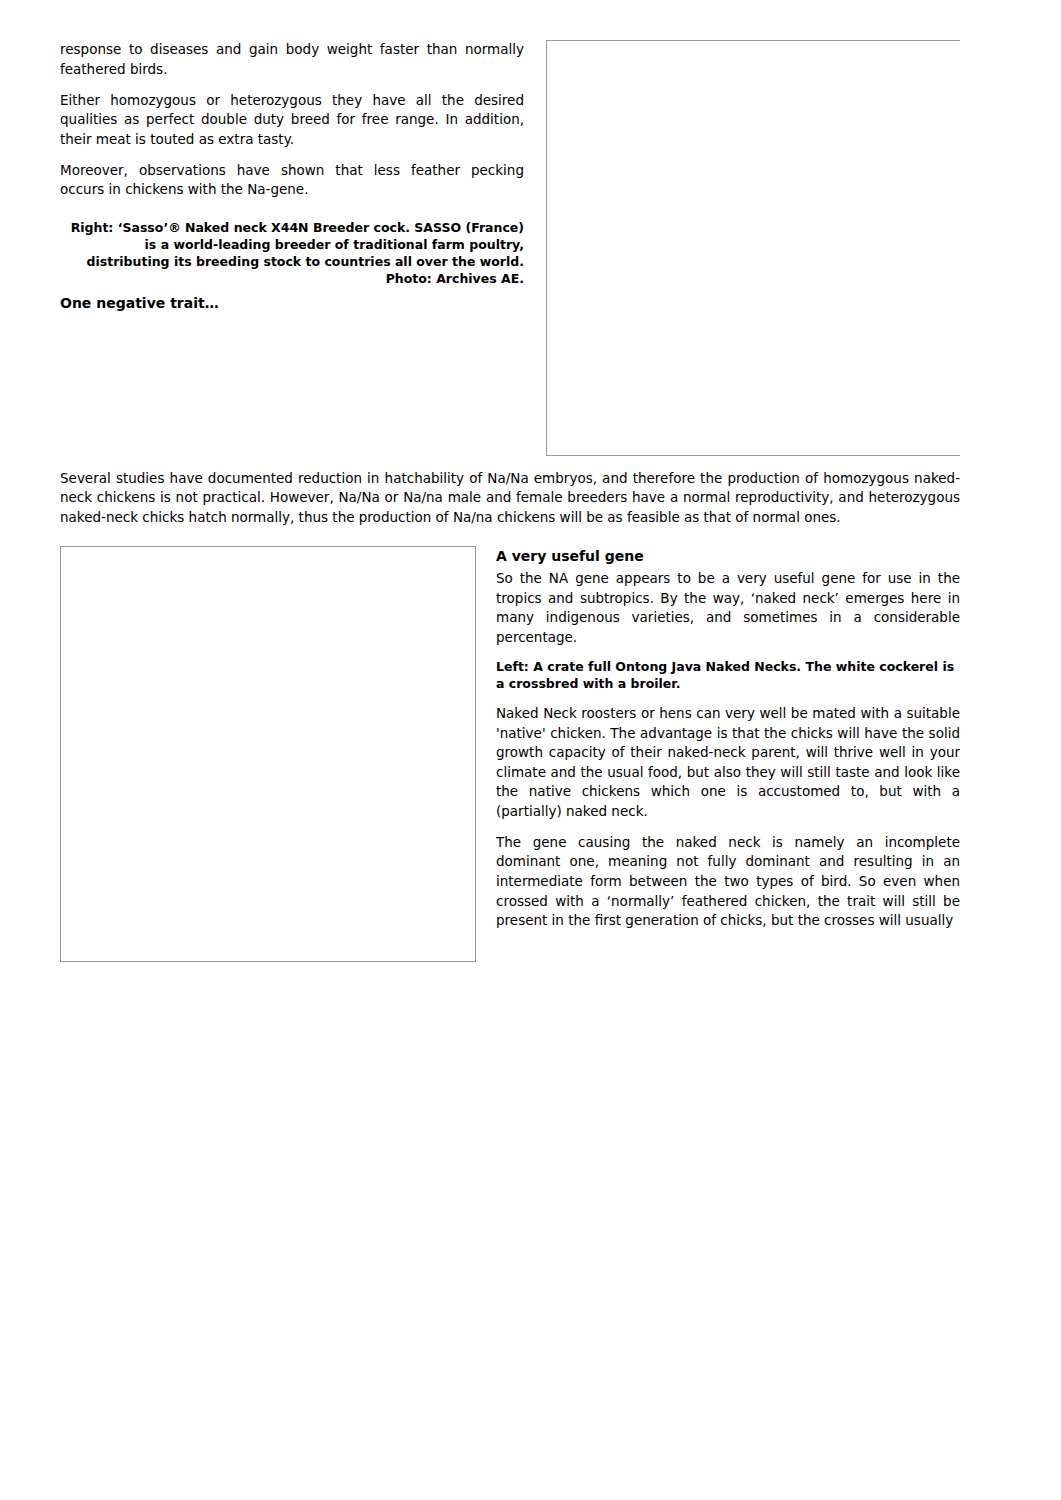response to diseases and gain body weight faster than normally feathered birds.
Either homozygous or heterozygous they have all the desired qualities as perfect double duty breed for free range. In addition, their meat is touted as extra tasty.
Moreover, observations have shown that less feather pecking occurs in chickens with the Na-gene.
Right: ‘Sasso’® Naked neck X44N Breeder cock. SASSO (France) is a world-leading breeder of traditional farm poultry, distributing its breeding stock to countries all over the world.
Photo: Archives AE.
One negative trait…
Several studies have documented reduction in hatchability of Na/Na embryos, and therefore the production of homozygous naked-neck chickens is not practical. However, Na/Na or Na/na male and female breeders have a normal reproductivity, and heterozygous naked-neck chicks hatch normally, thus the production of Na/na chickens will be as feasible as that of normal ones.
A very useful gene
So the NA gene appears to be a very useful gene for use in the tropics and subtropics. By the way, ‘naked neck’ emerges here in many indigenous varieties, and sometimes in a considerable percentage.
Left: A crate full Ontong Java Naked Necks. The white cockerel is a crossbred with a broiler.
Naked Neck roosters or hens can very well be mated with a suitable 'native' chicken. The advantage is that the chicks will have the solid growth capacity of their naked-neck parent, will thrive well in your climate and the usual food, but also they will still taste and look like the native chickens which one is accustomed to, but with a (partially) naked neck.
The gene causing the naked neck is namely an incomplete dominant one, meaning not fully dominant and resulting in an intermediate form between the two types of bird. So even when crossed with a ‘normally’ feathered chicken, the trait will still be present in the first generation of chicks, but the crosses will usually